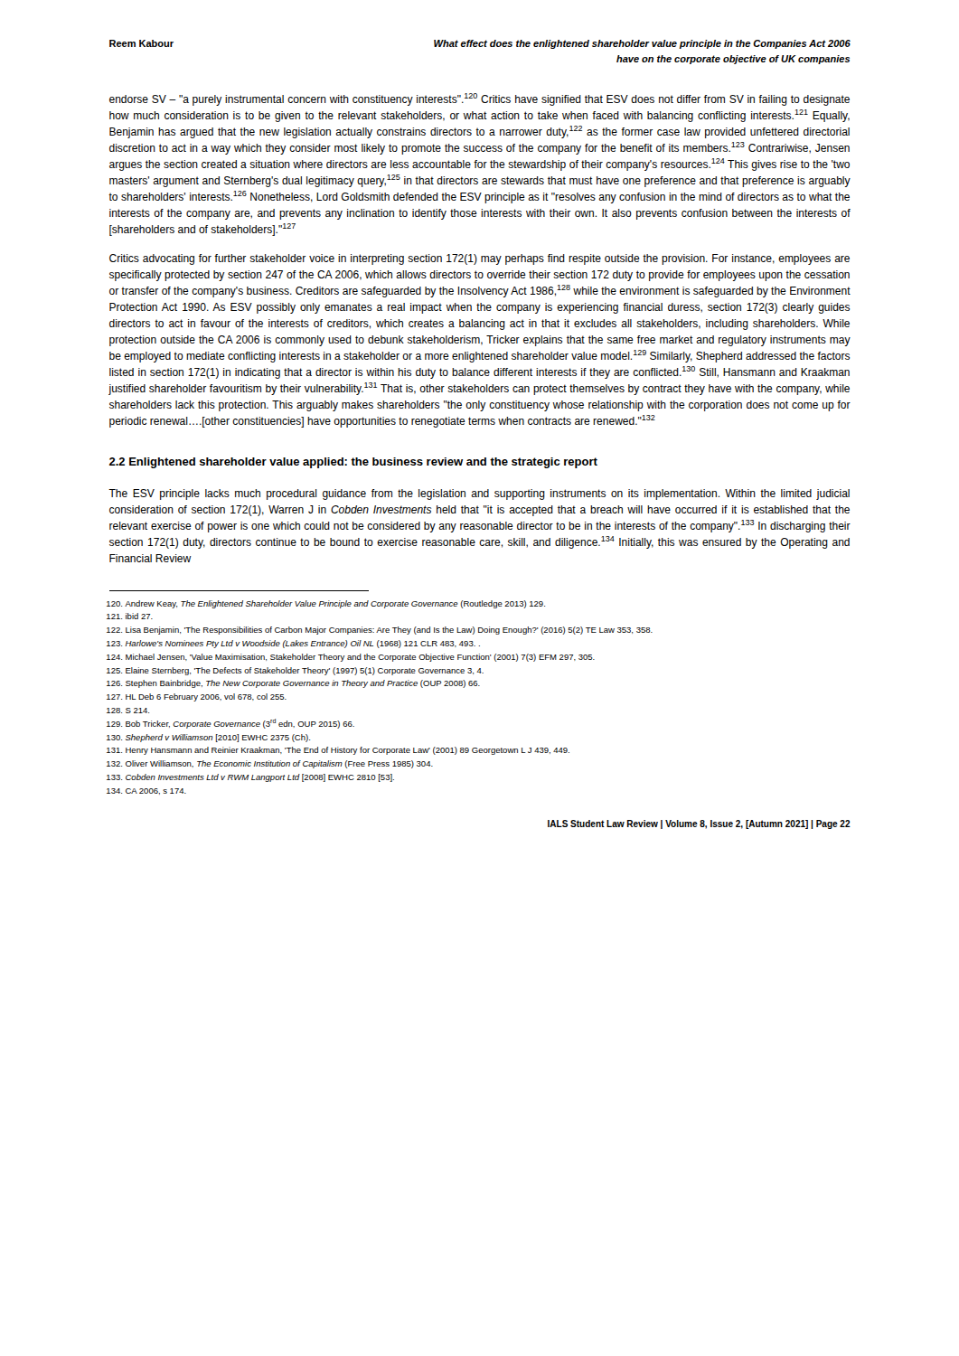Reem Kabour
What effect does the enlightened shareholder value principle in the Companies Act 2006
have on the corporate objective of UK companies
endorse SV – "a purely instrumental concern with constituency interests".120 Critics have signified that ESV does not differ from SV in failing to designate how much consideration is to be given to the relevant stakeholders, or what action to take when faced with balancing conflicting interests.121 Equally, Benjamin has argued that the new legislation actually constrains directors to a narrower duty,122 as the former case law provided unfettered directorial discretion to act in a way which they consider most likely to promote the success of the company for the benefit of its members.123 Contrariwise, Jensen argues the section created a situation where directors are less accountable for the stewardship of their company's resources.124 This gives rise to the 'two masters' argument and Sternberg's dual legitimacy query,125 in that directors are stewards that must have one preference and that preference is arguably to shareholders' interests.126 Nonetheless, Lord Goldsmith defended the ESV principle as it "resolves any confusion in the mind of directors as to what the interests of the company are, and prevents any inclination to identify those interests with their own. It also prevents confusion between the interests of [shareholders and of stakeholders]."127
Critics advocating for further stakeholder voice in interpreting section 172(1) may perhaps find respite outside the provision. For instance, employees are specifically protected by section 247 of the CA 2006, which allows directors to override their section 172 duty to provide for employees upon the cessation or transfer of the company's business. Creditors are safeguarded by the Insolvency Act 1986,128 while the environment is safeguarded by the Environment Protection Act 1990. As ESV possibly only emanates a real impact when the company is experiencing financial duress, section 172(3) clearly guides directors to act in favour of the interests of creditors, which creates a balancing act in that it excludes all stakeholders, including shareholders. While protection outside the CA 2006 is commonly used to debunk stakeholderism, Tricker explains that the same free market and regulatory instruments may be employed to mediate conflicting interests in a stakeholder or a more enlightened shareholder value model.129 Similarly, Shepherd addressed the factors listed in section 172(1) in indicating that a director is within his duty to balance different interests if they are conflicted.130 Still, Hansmann and Kraakman justified shareholder favouritism by their vulnerability.131 That is, other stakeholders can protect themselves by contract they have with the company, while shareholders lack this protection. This arguably makes shareholders "the only constituency whose relationship with the corporation does not come up for periodic renewal….[other constituencies] have opportunities to renegotiate terms when contracts are renewed."132
2.2 Enlightened shareholder value applied: the business review and the strategic report
The ESV principle lacks much procedural guidance from the legislation and supporting instruments on its implementation. Within the limited judicial consideration of section 172(1), Warren J in Cobden Investments held that "it is accepted that a breach will have occurred if it is established that the relevant exercise of power is one which could not be considered by any reasonable director to be in the interests of the company".133 In discharging their section 172(1) duty, directors continue to be bound to exercise reasonable care, skill, and diligence.134 Initially, this was ensured by the Operating and Financial Review
Andrew Keay, The Enlightened Shareholder Value Principle and Corporate Governance (Routledge 2013) 129.
ibid 27.
Lisa Benjamin, 'The Responsibilities of Carbon Major Companies: Are They (and Is the Law) Doing Enough?' (2016) 5(2) TE Law 353, 358.
Harlowe's Nominees Pty Ltd v Woodside (Lakes Entrance) Oil NL (1968) 121 CLR 483, 493. .
Michael Jensen, 'Value Maximisation, Stakeholder Theory and the Corporate Objective Function' (2001) 7(3) EFM 297, 305.
Elaine Sternberg, 'The Defects of Stakeholder Theory' (1997) 5(1) Corporate Governance 3, 4.
Stephen Bainbridge, The New Corporate Governance in Theory and Practice (OUP 2008) 66.
HL Deb 6 February 2006, vol 678, col 255.
S 214.
Bob Tricker, Corporate Governance (3rd edn, OUP 2015) 66.
Shepherd v Williamson [2010] EWHC 2375 (Ch).
Henry Hansmann and Reinier Kraakman, 'The End of History for Corporate Law' (2001) 89 Georgetown L J 439, 449.
Oliver Williamson, The Economic Institution of Capitalism (Free Press 1985) 304.
Cobden Investments Ltd v RWM Langport Ltd [2008] EWHC 2810 [53].
CA 2006, s 174.
IALS Student Law Review | Volume 8, Issue 2, [Autumn 2021] | Page 22